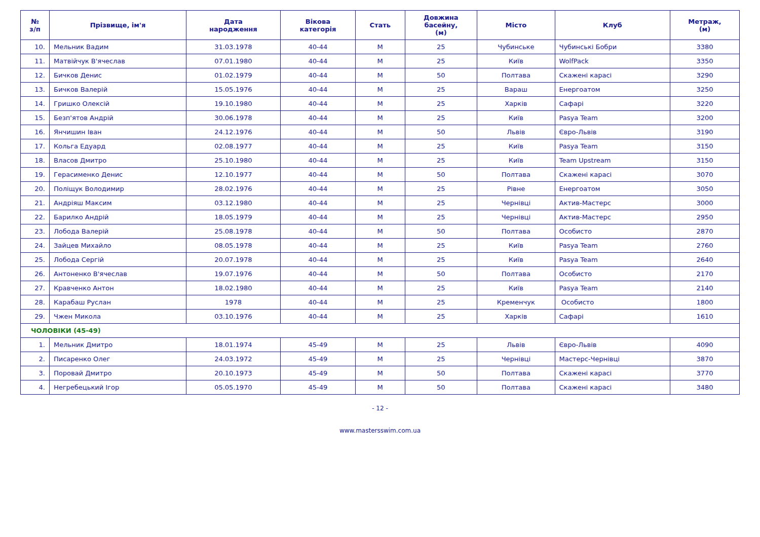| № з/п | Прізвище, ім'я | Дата народження | Вікова категорія | Стать | Довжина басейну, (м) | Місто | Клуб | Метраж, (м) |
| --- | --- | --- | --- | --- | --- | --- | --- | --- |
| 10. | Мельник Вадим | 31.03.1978 | 40-44 | М | 25 | Чубинське | Чубинські Бобри | 3380 |
| 11. | Матвійчук В'ячеслав | 07.01.1980 | 40-44 | М | 25 | Київ | WolfPack | 3350 |
| 12. | Бичков Денис | 01.02.1979 | 40-44 | М | 50 | Полтава | Скажені карасі | 3290 |
| 13. | Бичков Валерій | 15.05.1976 | 40-44 | М | 25 | Вараш | Енергоатом | 3250 |
| 14. | Гришко Олексій | 19.10.1980 | 40-44 | М | 25 | Харків | Сафарі | 3220 |
| 15. | Безп'ятов Андрій | 30.06.1978 | 40-44 | М | 25 | Київ | Pasya Team | 3200 |
| 16. | Янчишин Іван | 24.12.1976 | 40-44 | М | 50 | Львів | Євро-Львів | 3190 |
| 17. | Кольга Едуард | 02.08.1977 | 40-44 | М | 25 | Київ | Pasya Team | 3150 |
| 18. | Власов Дмитро | 25.10.1980 | 40-44 | М | 25 | Київ | Team Upstream | 3150 |
| 19. | Герасименко Денис | 12.10.1977 | 40-44 | М | 50 | Полтава | Скажені карасі | 3070 |
| 20. | Поліщук Володимир | 28.02.1976 | 40-44 | М | 25 | Рівне | Енергоатом | 3050 |
| 21. | Андріяш Максим | 03.12.1980 | 40-44 | М | 25 | Чернівці | Актив-Мастерс | 3000 |
| 22. | Барилко Андрій | 18.05.1979 | 40-44 | М | 25 | Чернівці | Актив-Мастерс | 2950 |
| 23. | Лобода Валерій | 25.08.1978 | 40-44 | М | 50 | Полтава | Особисто | 2870 |
| 24. | Зайцев Михайло | 08.05.1978 | 40-44 | М | 25 | Київ | Pasya Team | 2760 |
| 25. | Лобода Сергій | 20.07.1978 | 40-44 | М | 25 | Київ | Pasya Team | 2640 |
| 26. | Антоненко В'ячеслав | 19.07.1976 | 40-44 | М | 50 | Полтава | Особисто | 2170 |
| 27. | Кравченко Антон | 18.02.1980 | 40-44 | М | 25 | Київ | Pasya Team | 2140 |
| 28. | Карабаш Руслан | 1978 | 40-44 | М | 25 | Кременчук | Особисто | 1800 |
| 29. | Чжен Микола | 03.10.1976 | 40-44 | М | 25 | Харків | Сафарі | 1610 |
| ЧОЛОВІКИ (45-49) |
| 1. | Мельник Дмитро | 18.01.1974 | 45-49 | М | 25 | Львів | Євро-Львів | 4090 |
| 2. | Писаренко Олег | 24.03.1972 | 45-49 | М | 25 | Чернівці | Мастерс-Чернівці | 3870 |
| 3. | Поровай Дмитро | 20.10.1973 | 45-49 | М | 50 | Полтава | Скажені карасі | 3770 |
| 4. | Негребецький Ігор | 05.05.1970 | 45-49 | М | 50 | Полтава | Скажені карасі | 3480 |
- 12 -
www.mastersswim.com.ua